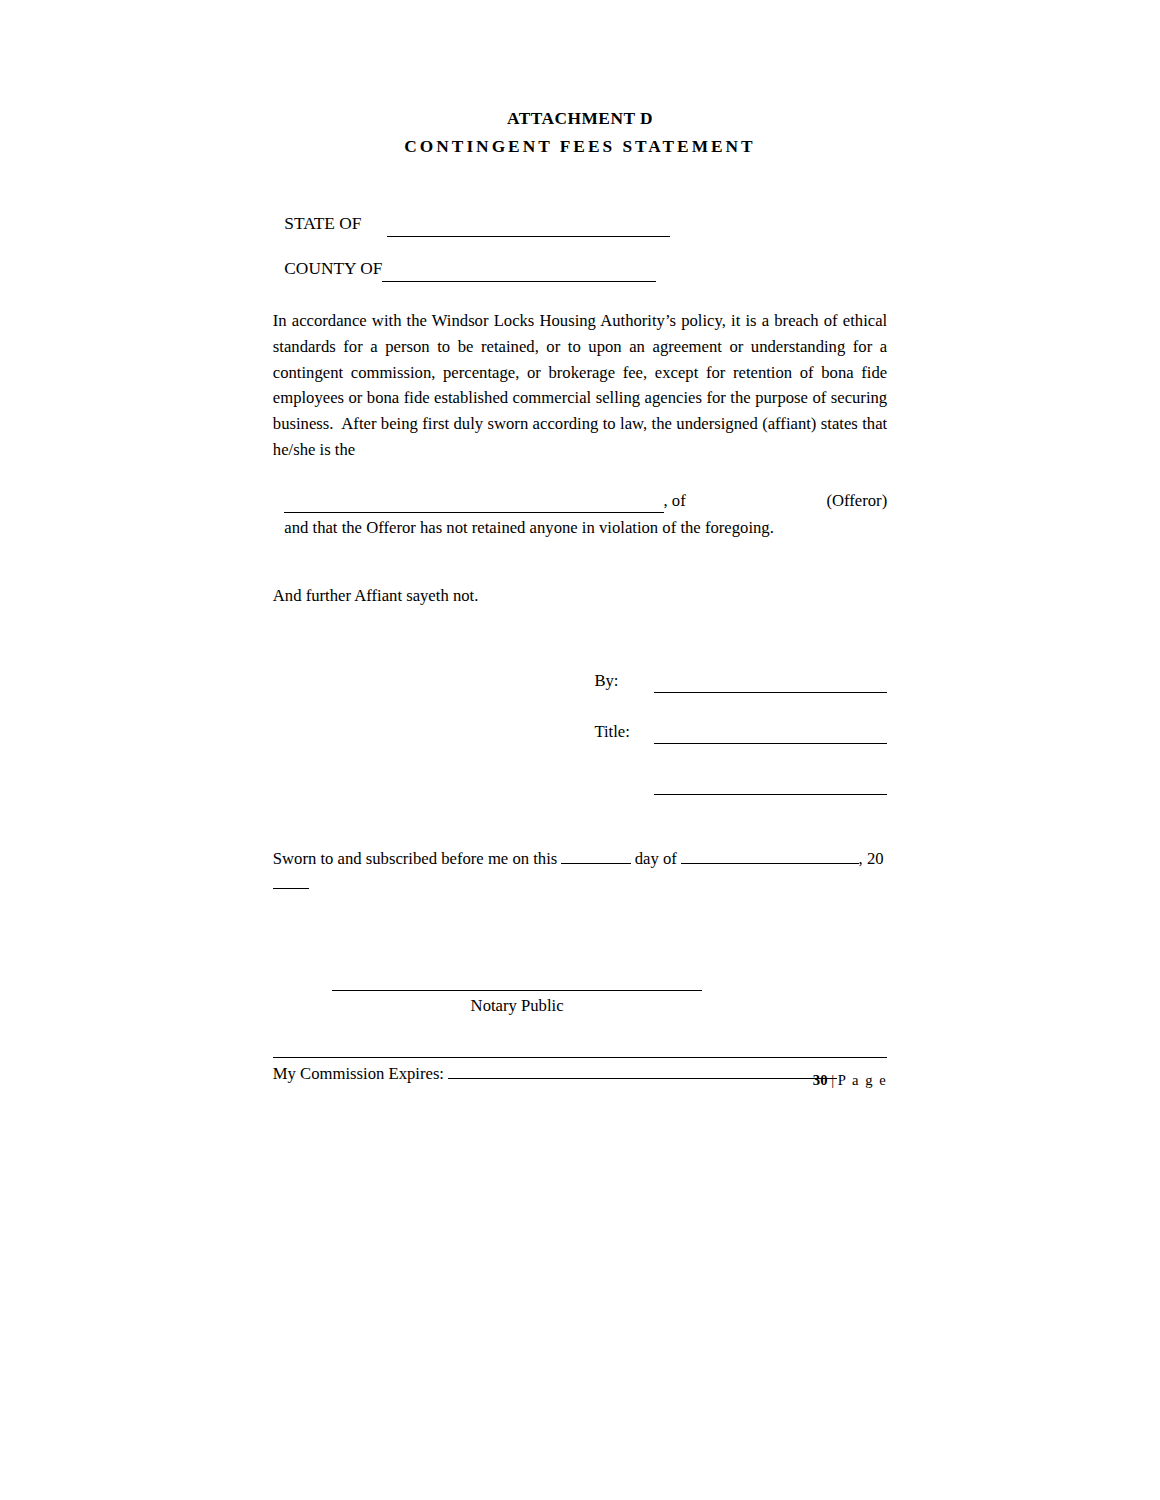ATTACHMENT D
CONTINGENT FEES STATEMENT
STATE OF
COUNTY OF
In accordance with the Windsor Locks Housing Authority’s policy, it is a breach of ethical standards for a person to be retained, or to upon an agreement or understanding for a contingent commission, percentage, or brokerage fee, except for retention of bona fide employees or bona fide established commercial selling agencies for the purpose of securing business. After being first duly sworn according to law, the undersigned (affiant) states that he/she is the
(Offeror) , of
and that the Offeror has not retained anyone in violation of the foregoing.
And further Affiant sayeth not.
By:
Title:
Sworn to and subscribed before me on this day of , 20
Notary Public
My Commission Expires:
30 | P a g e